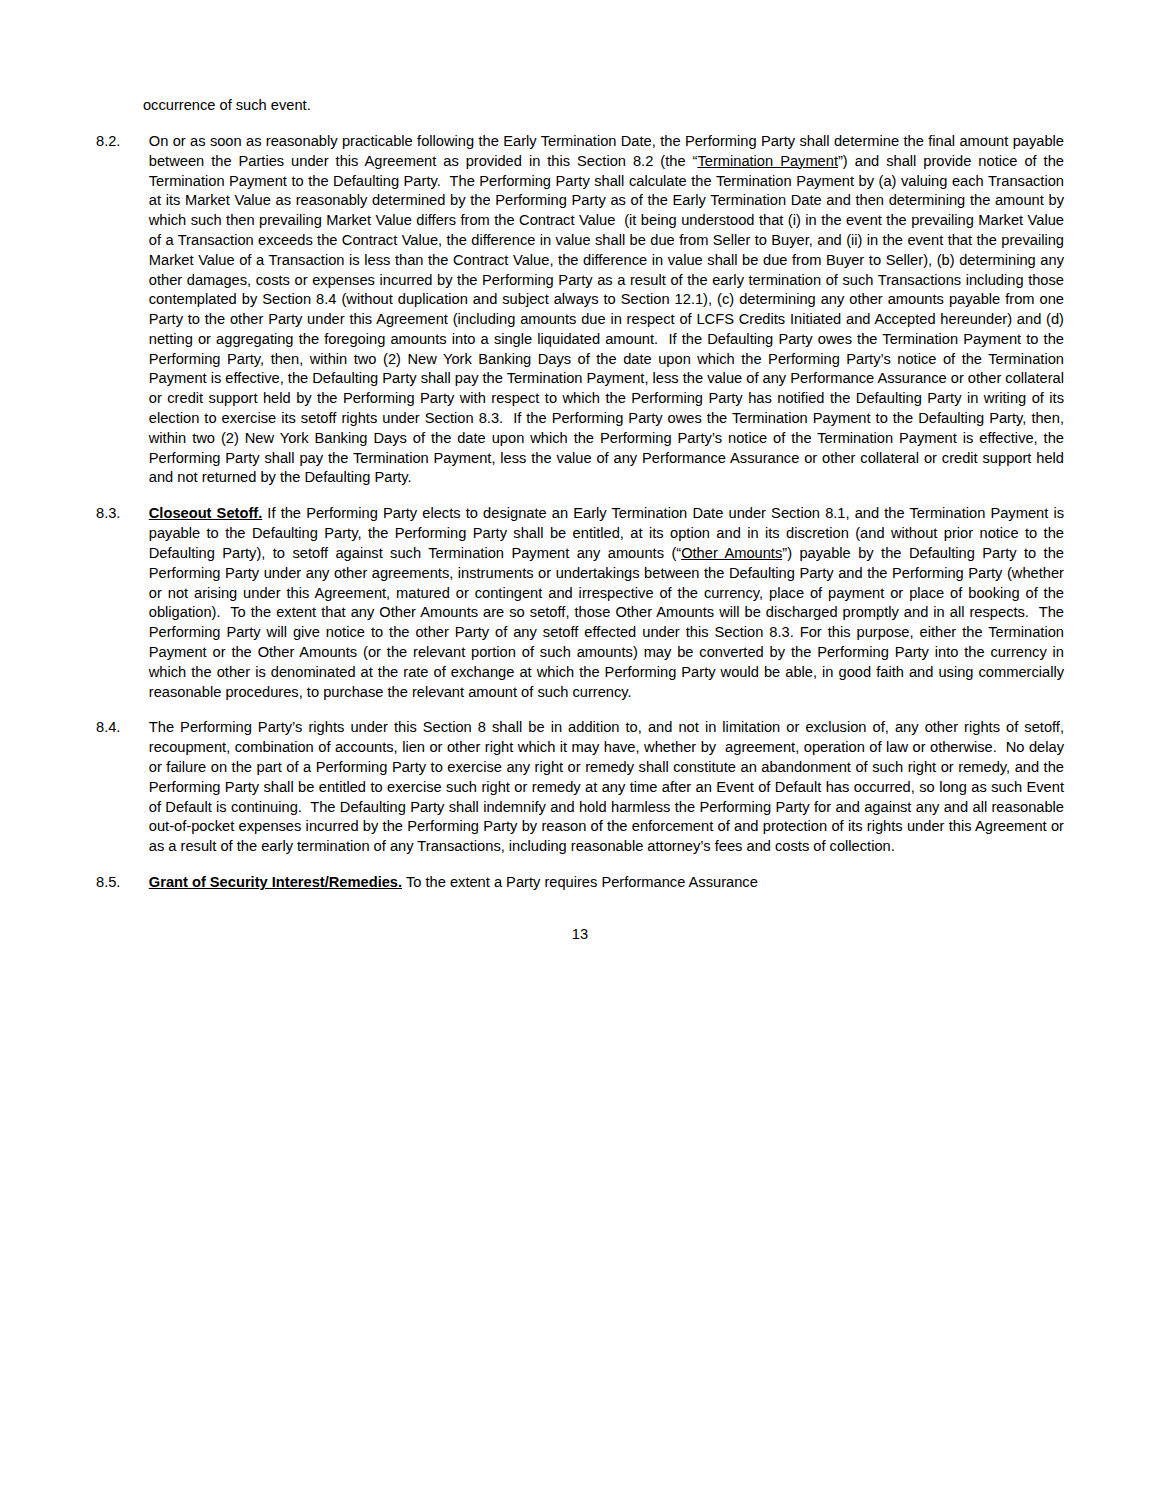occurrence of such event.
8.2.
On or as soon as reasonably practicable following the Early Termination Date, the Performing Party shall determine the final amount payable between the Parties under this Agreement as provided in this Section 8.2 (the “Termination Payment”) and shall provide notice of the Termination Payment to the Defaulting Party. The Performing Party shall calculate the Termination Payment by (a) valuing each Transaction at its Market Value as reasonably determined by the Performing Party as of the Early Termination Date and then determining the amount by which such then prevailing Market Value differs from the Contract Value (it being understood that (i) in the event the prevailing Market Value of a Transaction exceeds the Contract Value, the difference in value shall be due from Seller to Buyer, and (ii) in the event that the prevailing Market Value of a Transaction is less than the Contract Value, the difference in value shall be due from Buyer to Seller), (b) determining any other damages, costs or expenses incurred by the Performing Party as a result of the early termination of such Transactions including those contemplated by Section 8.4 (without duplication and subject always to Section 12.1), (c) determining any other amounts payable from one Party to the other Party under this Agreement (including amounts due in respect of LCFS Credits Initiated and Accepted hereunder) and (d) netting or aggregating the foregoing amounts into a single liquidated amount. If the Defaulting Party owes the Termination Payment to the Performing Party, then, within two (2) New York Banking Days of the date upon which the Performing Party’s notice of the Termination Payment is effective, the Defaulting Party shall pay the Termination Payment, less the value of any Performance Assurance or other collateral or credit support held by the Performing Party with respect to which the Performing Party has notified the Defaulting Party in writing of its election to exercise its setoff rights under Section 8.3. If the Performing Party owes the Termination Payment to the Defaulting Party, then, within two (2) New York Banking Days of the date upon which the Performing Party’s notice of the Termination Payment is effective, the Performing Party shall pay the Termination Payment, less the value of any Performance Assurance or other collateral or credit support held and not returned by the Defaulting Party.
8.3.
Closeout Setoff. If the Performing Party elects to designate an Early Termination Date under Section 8.1, and the Termination Payment is payable to the Defaulting Party, the Performing Party shall be entitled, at its option and in its discretion (and without prior notice to the Defaulting Party), to setoff against such Termination Payment any amounts (“Other Amounts”) payable by the Defaulting Party to the Performing Party under any other agreements, instruments or undertakings between the Defaulting Party and the Performing Party (whether or not arising under this Agreement, matured or contingent and irrespective of the currency, place of payment or place of booking of the obligation). To the extent that any Other Amounts are so setoff, those Other Amounts will be discharged promptly and in all respects. The Performing Party will give notice to the other Party of any setoff effected under this Section 8.3. For this purpose, either the Termination Payment or the Other Amounts (or the relevant portion of such amounts) may be converted by the Performing Party into the currency in which the other is denominated at the rate of exchange at which the Performing Party would be able, in good faith and using commercially reasonable procedures, to purchase the relevant amount of such currency.
8.4.
The Performing Party’s rights under this Section 8 shall be in addition to, and not in limitation or exclusion of, any other rights of setoff, recoupment, combination of accounts, lien or other right which it may have, whether by agreement, operation of law or otherwise. No delay or failure on the part of a Performing Party to exercise any right or remedy shall constitute an abandonment of such right or remedy, and the Performing Party shall be entitled to exercise such right or remedy at any time after an Event of Default has occurred, so long as such Event of Default is continuing. The Defaulting Party shall indemnify and hold harmless the Performing Party for and against any and all reasonable out-of-pocket expenses incurred by the Performing Party by reason of the enforcement of and protection of its rights under this Agreement or as a result of the early termination of any Transactions, including reasonable attorney’s fees and costs of collection.
8.5.
Grant of Security Interest/Remedies. To the extent a Party requires Performance Assurance
13